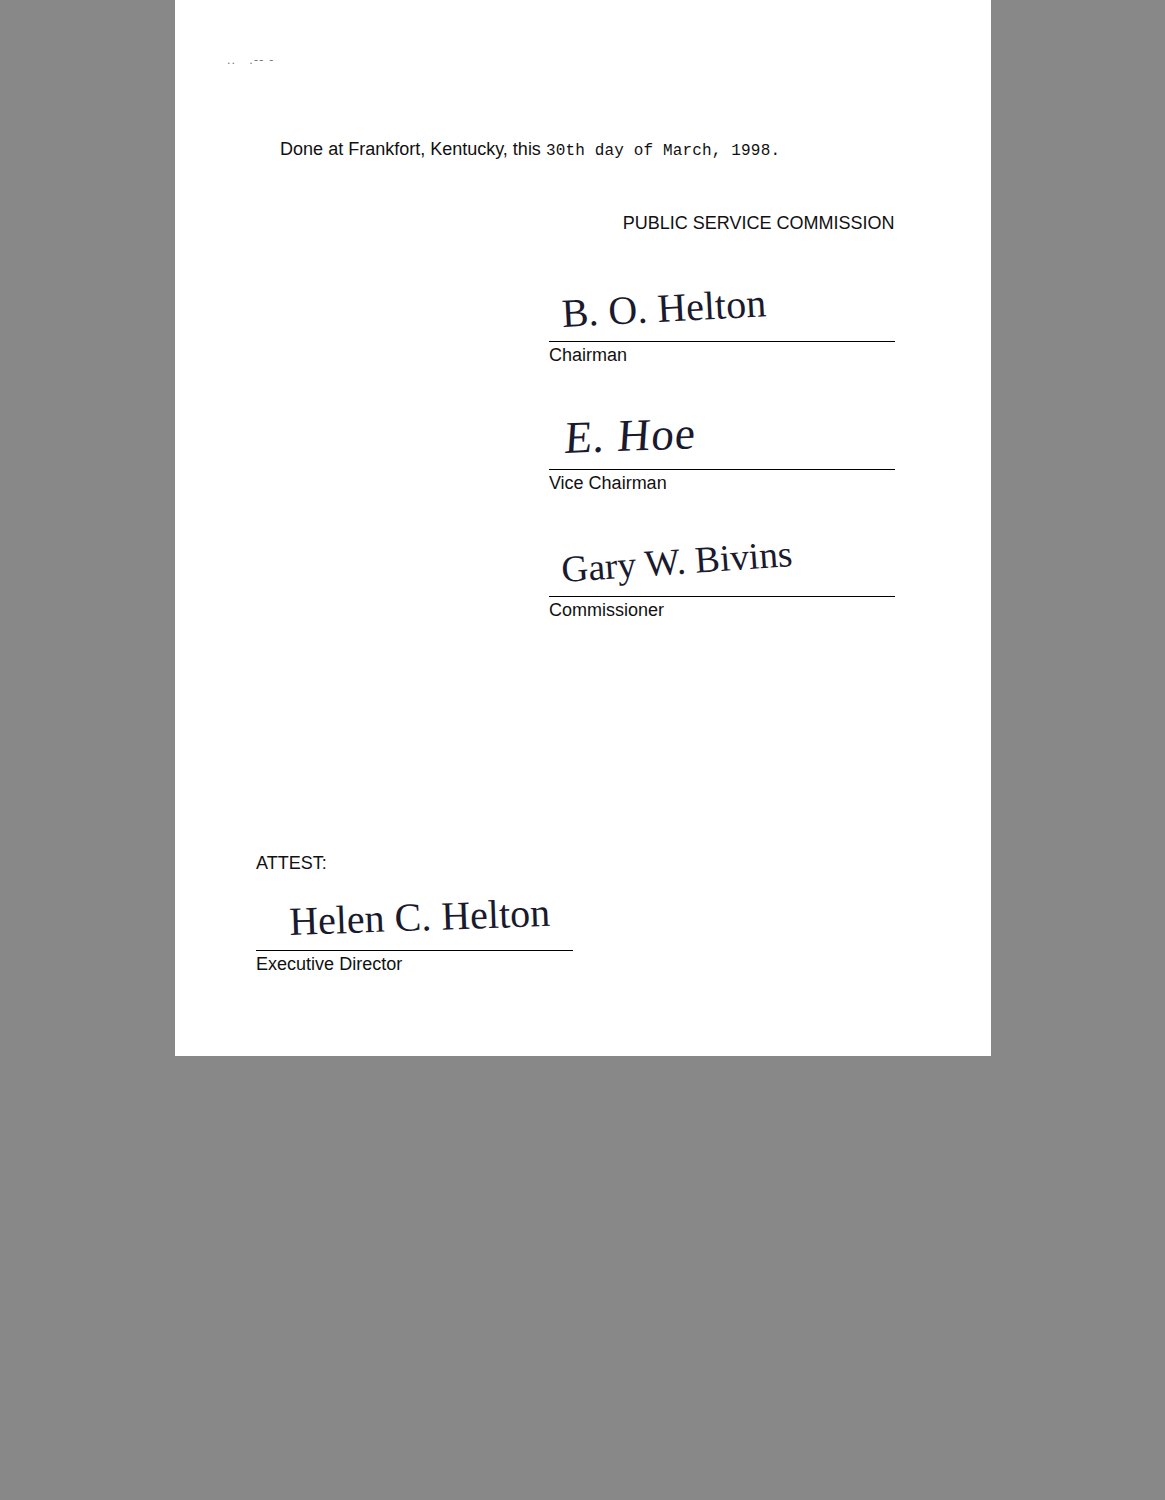.. .-- -
Done at Frankfort, Kentucky, this 30th day of March, 1998.
PUBLIC SERVICE COMMISSION
B. O. Helton
Chairman
E. Hoe
Vice Chairman
Gary W. Bivins
Commissioner
ATTEST:
Helen C. Helton
Executive Director